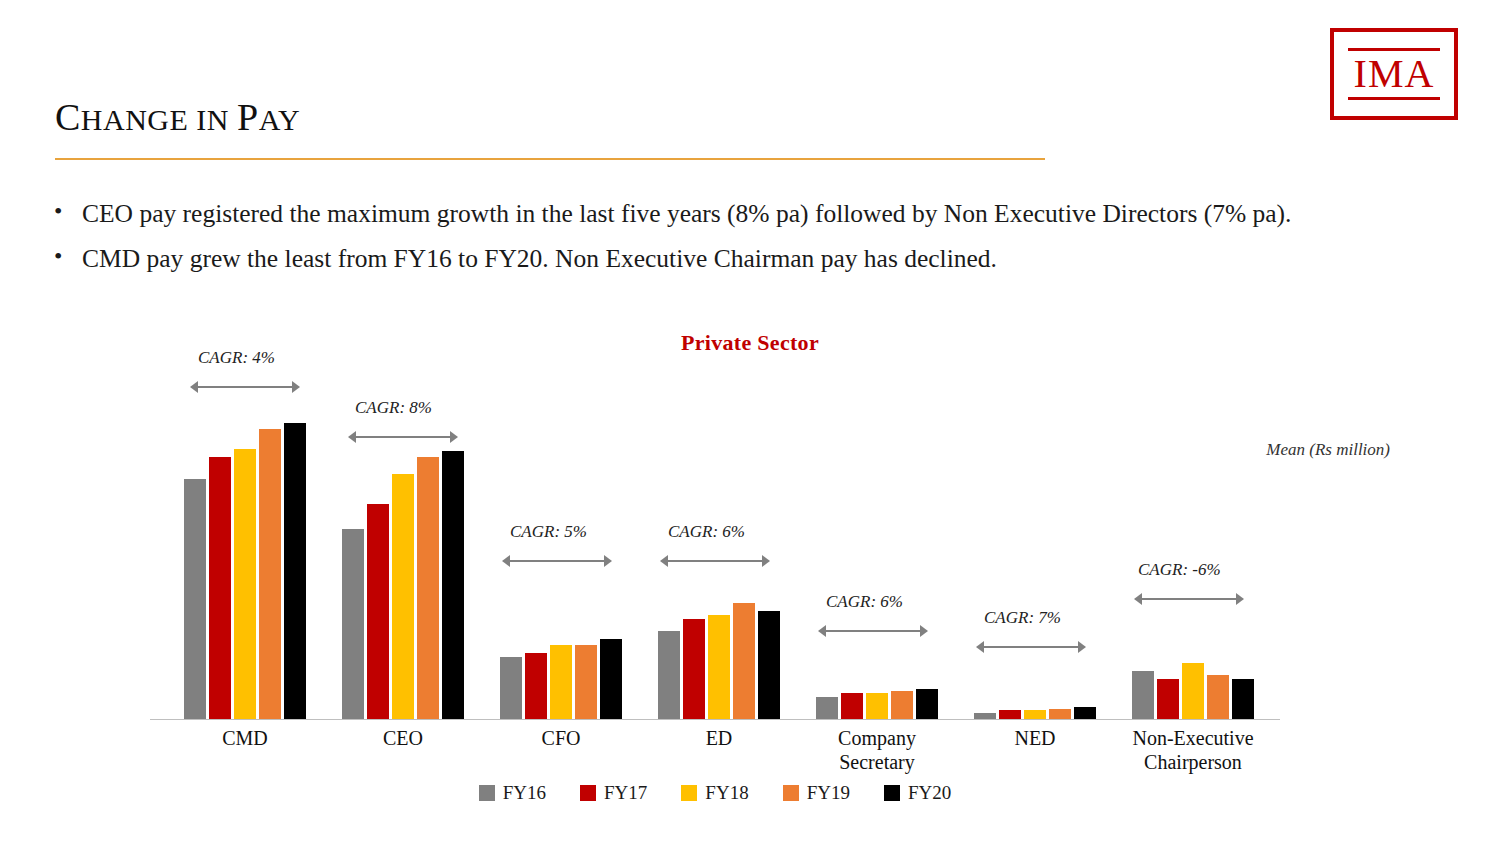IMA
CHANGE IN PAY
CEO pay registered the maximum growth in the last five years (8% pa) followed by Non Executive Directors (7% pa).
CMD pay grew the least from FY16 to FY20. Non Executive Chairman pay has declined.
Private Sector
Mean (Rs million)
CAGR: 4%
CAGR: 8%
CAGR: 5%
CAGR: 6%
CAGR: 6%
CAGR: 7%
CAGR: -6%
CMD
CEO
CFO
ED
Company
Secretary
NED
Non-Executive
Chairperson
FY16
FY17
FY18
FY19
FY20